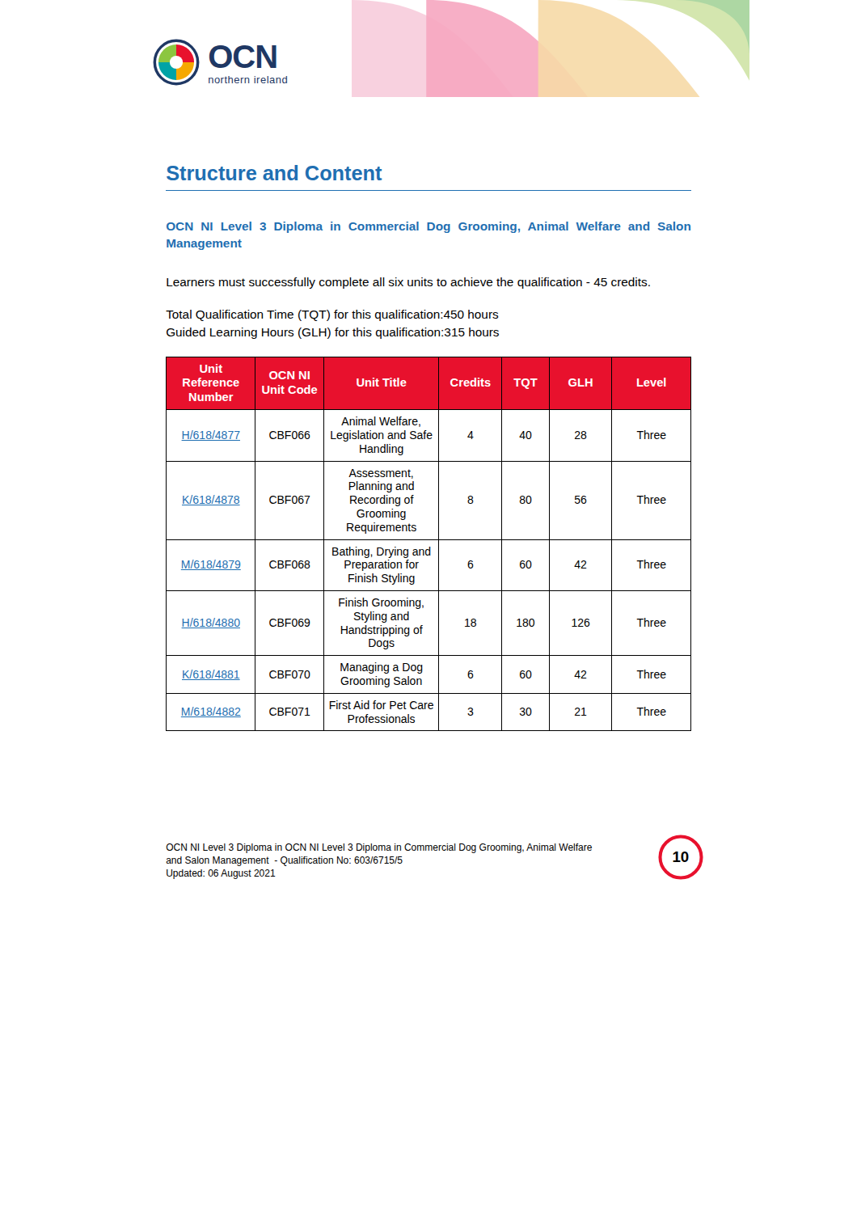OCN
northern ireland
Structure and Content
OCN NI Level 3 Diploma in Commercial Dog Grooming, Animal Welfare and Salon Management
Learners must successfully complete all six units to achieve the qualification - 45 credits.
Total Qualification Time (TQT) for this qualification: 450 hours
Guided Learning Hours (GLH) for this qualification: 315 hours
| Unit Reference Number | OCN NI Unit Code | Unit Title | Credits | TQT | GLH | Level |
| --- | --- | --- | --- | --- | --- | --- |
| H/618/4877 | CBF066 | Animal Welfare, Legislation and Safe Handling | 4 | 40 | 28 | Three |
| K/618/4878 | CBF067 | Assessment, Planning and Recording of Grooming Requirements | 8 | 80 | 56 | Three |
| M/618/4879 | CBF068 | Bathing, Drying and Preparation for Finish Styling | 6 | 60 | 42 | Three |
| H/618/4880 | CBF069 | Finish Grooming, Styling and Handstripping of Dogs | 18 | 180 | 126 | Three |
| K/618/4881 | CBF070 | Managing a Dog Grooming Salon | 6 | 60 | 42 | Three |
| M/618/4882 | CBF071 | First Aid for Pet Care Professionals | 3 | 30 | 21 | Three |
OCN NI Level 3 Diploma in OCN NI Level 3 Diploma in Commercial Dog Grooming, Animal Welfare
and Salon Management - Qualification No: 603/6715/5
Updated: 06 August 2021
10